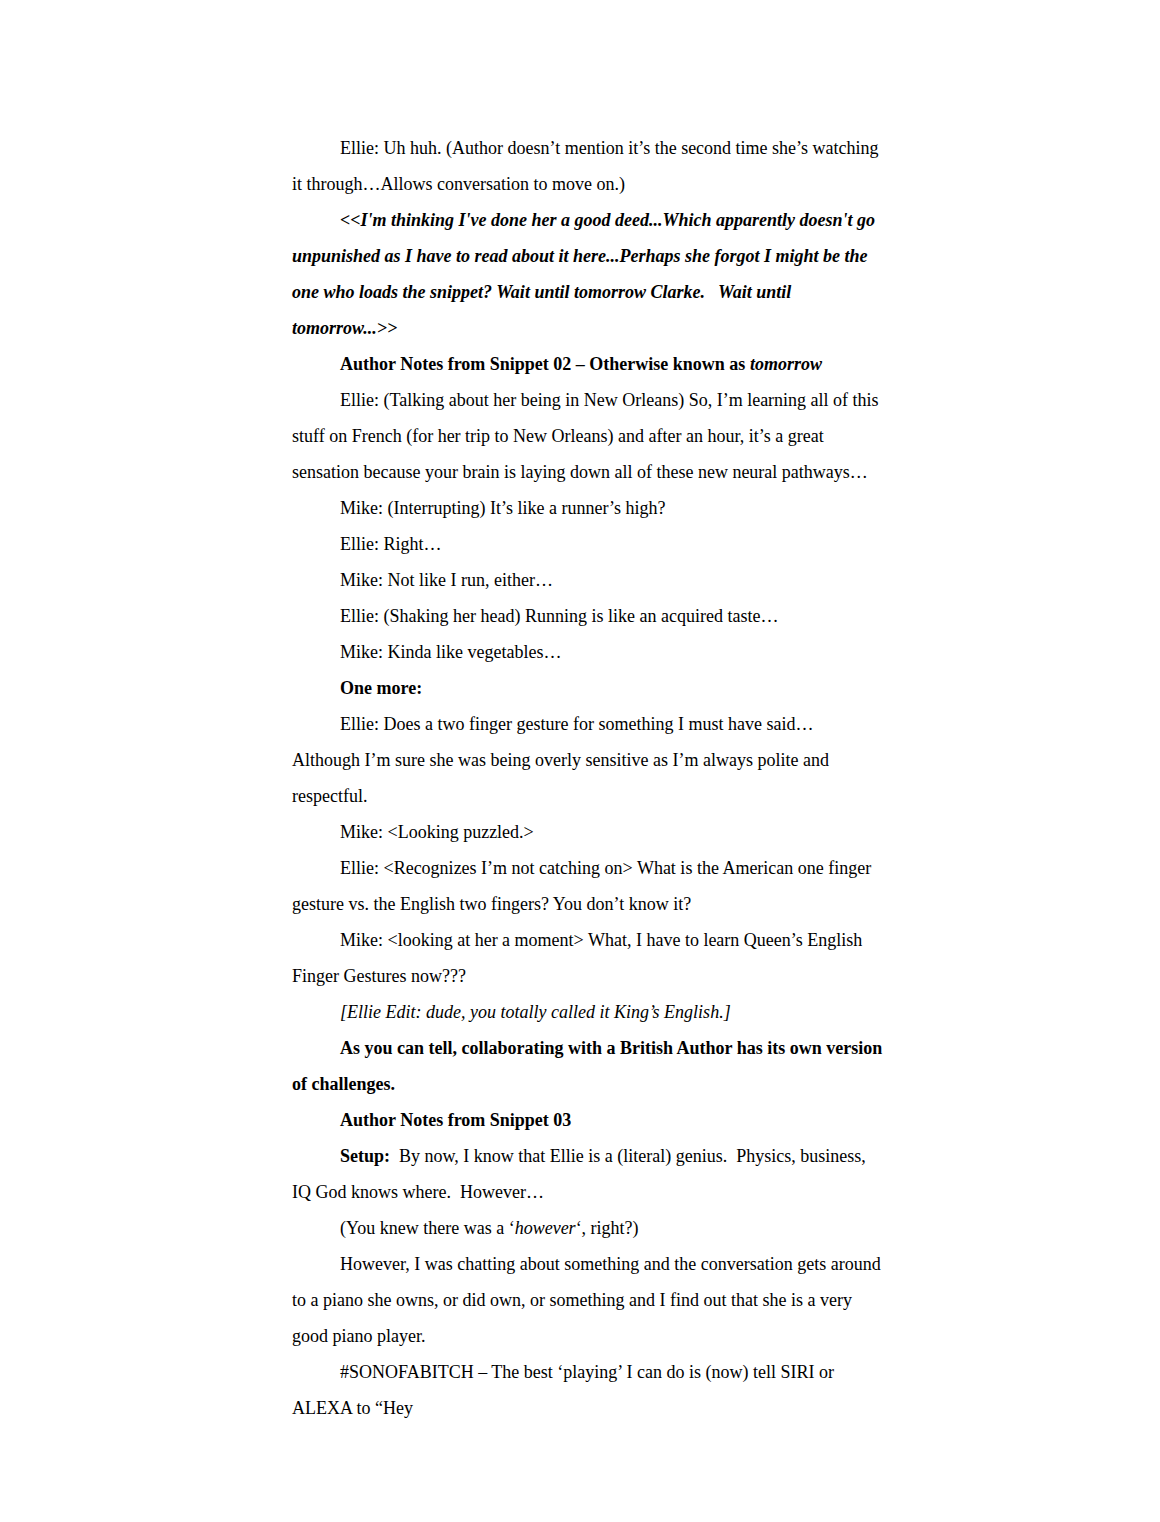Ellie: Uh huh. (Author doesn’t mention it’s the second time she’s watching it through…Allows conversation to move on.)
<<I'm thinking I've done her a good deed...Which apparently doesn't go unpunished as I have to read about it here...Perhaps she forgot I might be the one who loads the snippet? Wait until tomorrow Clarke. Wait until tomorrow...>>
Author Notes from Snippet 02 – Otherwise known as tomorrow
Ellie: (Talking about her being in New Orleans) So, I’m learning all of this stuff on French (for her trip to New Orleans) and after an hour, it’s a great sensation because your brain is laying down all of these new neural pathways…
Mike: (Interrupting) It’s like a runner’s high?
Ellie: Right…
Mike: Not like I run, either…
Ellie: (Shaking her head) Running is like an acquired taste…
Mike: Kinda like vegetables…
One more:
Ellie: Does a two finger gesture for something I must have said… Although I’m sure she was being overly sensitive as I’m always polite and respectful.
Mike: <Looking puzzled.>
Ellie: <Recognizes I’m not catching on> What is the American one finger gesture vs. the English two fingers? You don’t know it?
Mike: <looking at her a moment> What, I have to learn Queen’s English Finger Gestures now???
[Ellie Edit: dude, you totally called it King’s English.]
As you can tell, collaborating with a British Author has its own version of challenges.
Author Notes from Snippet 03
Setup: By now, I know that Ellie is a (literal) genius. Physics, business, IQ God knows where. However…
(You knew there was a ‘however‘, right?)
However, I was chatting about something and the conversation gets around to a piano she owns, or did own, or something and I find out that she is a very good piano player.
#SONOFABITCH – The best ‘playing’ I can do is (now) tell SIRI or ALEXA to “Hey